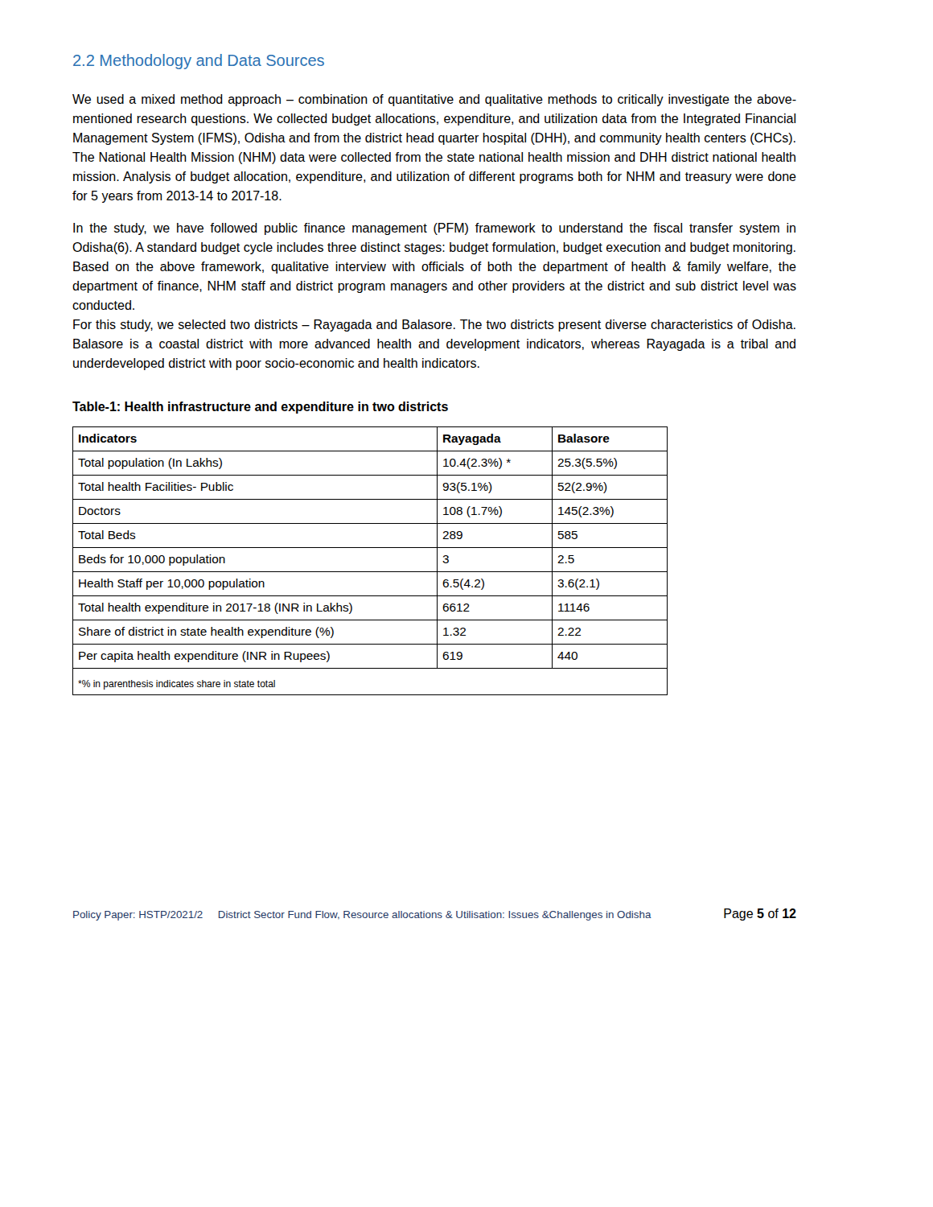2.2 Methodology and Data Sources
We used a mixed method approach – combination of quantitative and qualitative methods to critically investigate the above-mentioned research questions. We collected budget allocations, expenditure, and utilization data from the Integrated Financial Management System (IFMS), Odisha and from the district head quarter hospital (DHH), and community health centers (CHCs). The National Health Mission (NHM) data were collected from the state national health mission and DHH district national health mission. Analysis of budget allocation, expenditure, and utilization of different programs both for NHM and treasury were done for 5 years from 2013-14 to 2017-18.
In the study, we have followed public finance management (PFM) framework to understand the fiscal transfer system in Odisha(6). A standard budget cycle includes three distinct stages: budget formulation, budget execution and budget monitoring. Based on the above framework, qualitative interview with officials of both the department of health & family welfare, the department of finance, NHM staff and district program managers and other providers at the district and sub district level was conducted.
For this study, we selected two districts – Rayagada and Balasore. The two districts present diverse characteristics of Odisha. Balasore is a coastal district with more advanced health and development indicators, whereas Rayagada is a tribal and underdeveloped district with poor socio-economic and health indicators.
Table-1: Health infrastructure and expenditure in two districts
| Indicators | Rayagada | Balasore |
| Total population (In Lakhs) | 10.4(2.3%) * | 25.3(5.5%) |
| Total health Facilities- Public | 93(5.1%) | 52(2.9%) |
| Doctors | 108 (1.7%) | 145(2.3%) |
| Total Beds | 289 | 585 |
| Beds for 10,000 population | 3 | 2.5 |
| Health Staff per 10,000 population | 6.5(4.2) | 3.6(2.1) |
| Total health expenditure in 2017-18 (INR in Lakhs) | 6612 | 11146 |
| Share of district in state health expenditure (%) | 1.32 | 2.22 |
| Per capita health expenditure (INR in Rupees) | 619 | 440 |
| *% in parenthesis indicates share in state total |
Policy Paper: HSTP/2021/2 District Sector Fund Flow, Resource allocations & Utilisation: Issues &Challenges in Odisha
Page 5 of 12